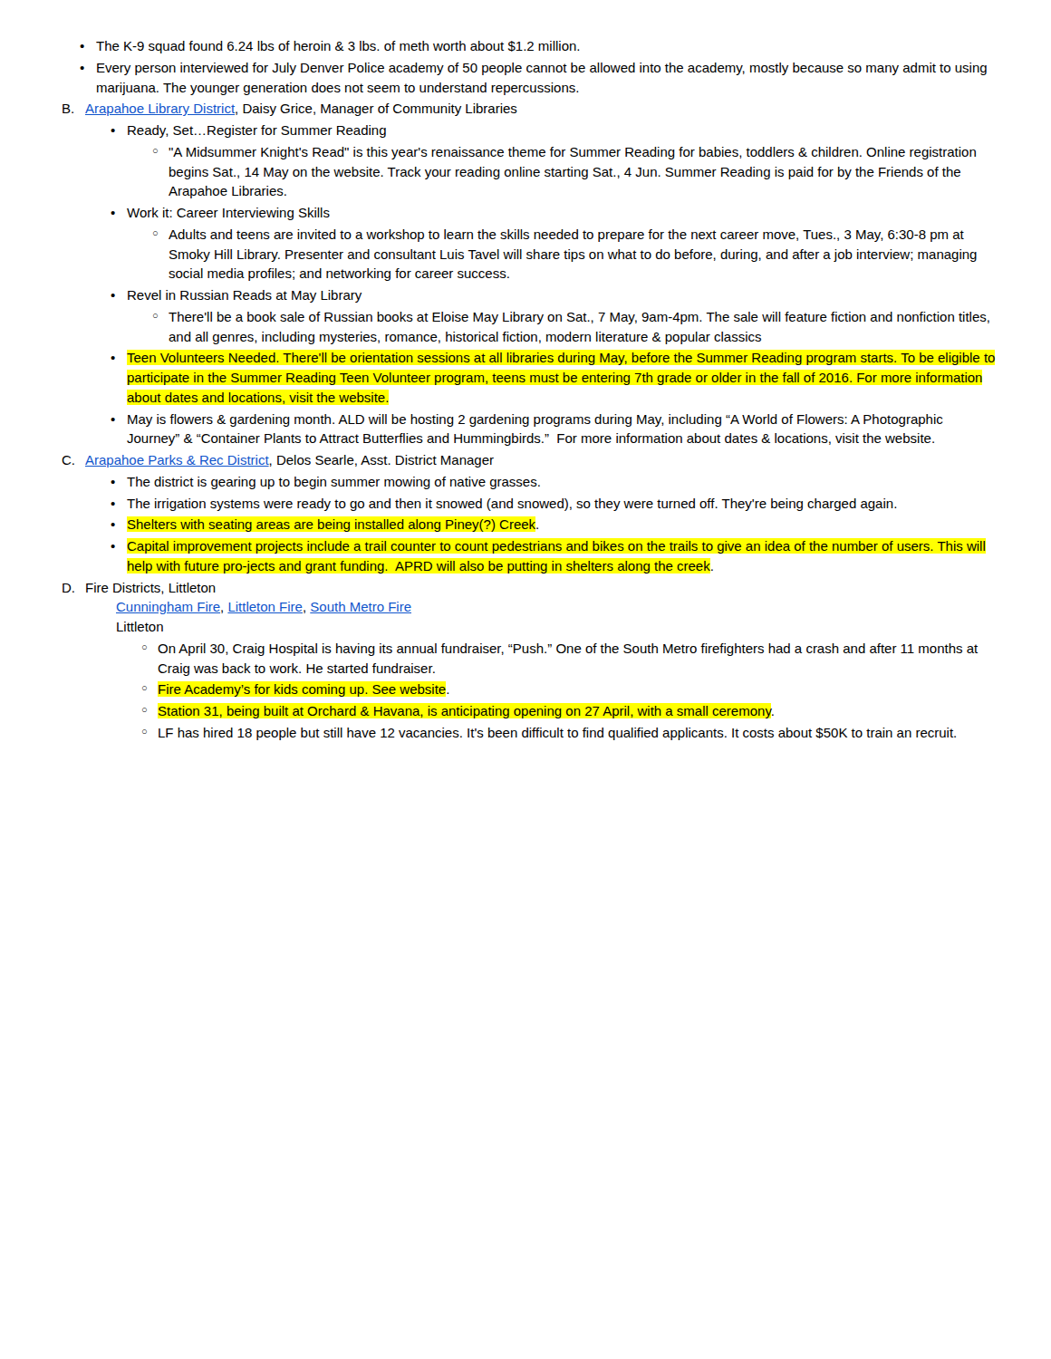The K-9 squad found 6.24 lbs of heroin & 3 lbs. of meth worth about $1.2 million.
Every person interviewed for July Denver Police academy of 50 people cannot be allowed into the academy, mostly because so many admit to using marijuana. The younger generation does not seem to understand repercussions.
B. Arapahoe Library District, Daisy Grice, Manager of Community Libraries
Ready, Set…Register for Summer Reading
"A Midsummer Knight's Read" is this year's renaissance theme for Summer Reading for babies, toddlers & children. Online registration begins Sat., 14 May on the website. Track your reading online starting Sat., 4 Jun. Summer Reading is paid for by the Friends of the Arapahoe Libraries.
Work it: Career Interviewing Skills
Adults and teens are invited to a workshop to learn the skills needed to prepare for the next career move, Tues., 3 May, 6:30-8 pm at Smoky Hill Library. Presenter and consultant Luis Tavel will share tips on what to do before, during, and after a job interview; managing social media profiles; and networking for career success.
Revel in Russian Reads at May Library
There'll be a book sale of Russian books at Eloise May Library on Sat., 7 May, 9am-4pm. The sale will feature fiction and nonfiction titles, and all genres, including mysteries, romance, historical fiction, modern literature & popular classics
Teen Volunteers Needed. There'll be orientation sessions at all libraries during May, before the Summer Reading program starts. To be eligible to participate in the Summer Reading Teen Volunteer program, teens must be entering 7th grade or older in the fall of 2016. For more information about dates and locations, visit the website.
May is flowers & gardening month. ALD will be hosting 2 gardening programs during May, including “A World of Flowers: A Photographic Journey” & “Container Plants to Attract Butterflies and Hummingbirds.” For more information about dates & locations, visit the website.
C. Arapahoe Parks & Rec District, Delos Searle, Asst. District Manager
The district is gearing up to begin summer mowing of native grasses.
The irrigation systems were ready to go and then it snowed (and snowed), so they were turned off. They're being charged again.
Shelters with seating areas are being installed along Piney(?) Creek.
Capital improvement projects include a trail counter to count pedestrians and bikes on the trails to give an idea of the number of users. This will help with future pro-jects and grant funding. APRD will also be putting in shelters along the creek.
D. Fire Districts, Littleton
Cunningham Fire, Littleton Fire, South Metro Fire
Littleton
On April 30, Craig Hospital is having its annual fundraiser, “Push.” One of the South Metro firefighters had a crash and after 11 months at Craig was back to work. He started fundraiser.
Fire Academy’s for kids coming up. See website.
Station 31, being built at Orchard & Havana, is anticipating opening on 27 April, with a small ceremony.
LF has hired 18 people but still have 12 vacancies. It's been difficult to find qualified applicants. It costs about $50K to train an recruit.